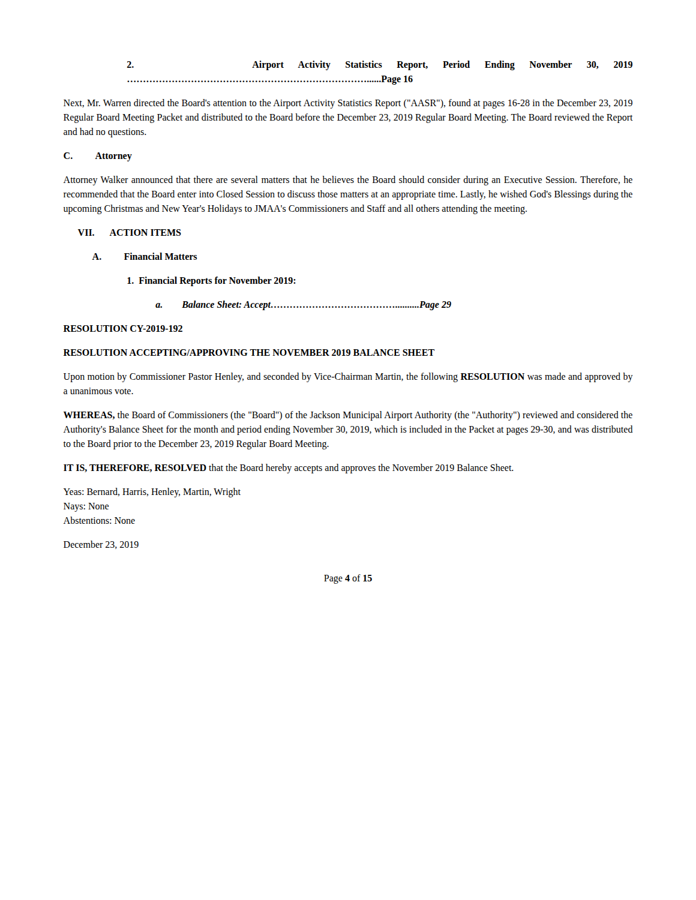2. Airport Activity Statistics Report, Period Ending November 30, 2019 …………………………………………………………………......Page 16
Next, Mr. Warren directed the Board's attention to the Airport Activity Statistics Report ("AASR"), found at pages 16-28 in the December 23, 2019 Regular Board Meeting Packet and distributed to the Board before the December 23, 2019 Regular Board Meeting. The Board reviewed the Report and had no questions.
C. Attorney
Attorney Walker announced that there are several matters that he believes the Board should consider during an Executive Session. Therefore, he recommended that the Board enter into Closed Session to discuss those matters at an appropriate time. Lastly, he wished God's Blessings during the upcoming Christmas and New Year's Holidays to JMAA's Commissioners and Staff and all others attending the meeting.
VII. ACTION ITEMS
A. Financial Matters
1. Financial Reports for November 2019:
a. Balance Sheet: Accept…………………………………..........Page 29
RESOLUTION CY-2019-192
RESOLUTION ACCEPTING/APPROVING THE NOVEMBER 2019 BALANCE SHEET
Upon motion by Commissioner Pastor Henley, and seconded by Vice-Chairman Martin, the following RESOLUTION was made and approved by a unanimous vote.
WHEREAS, the Board of Commissioners (the "Board") of the Jackson Municipal Airport Authority (the "Authority") reviewed and considered the Authority's Balance Sheet for the month and period ending November 30, 2019, which is included in the Packet at pages 29-30, and was distributed to the Board prior to the December 23, 2019 Regular Board Meeting.
IT IS, THEREFORE, RESOLVED that the Board hereby accepts and approves the November 2019 Balance Sheet.
Yeas: Bernard, Harris, Henley, Martin, Wright
Nays: None
Abstentions: None
December 23, 2019
Page 4 of 15